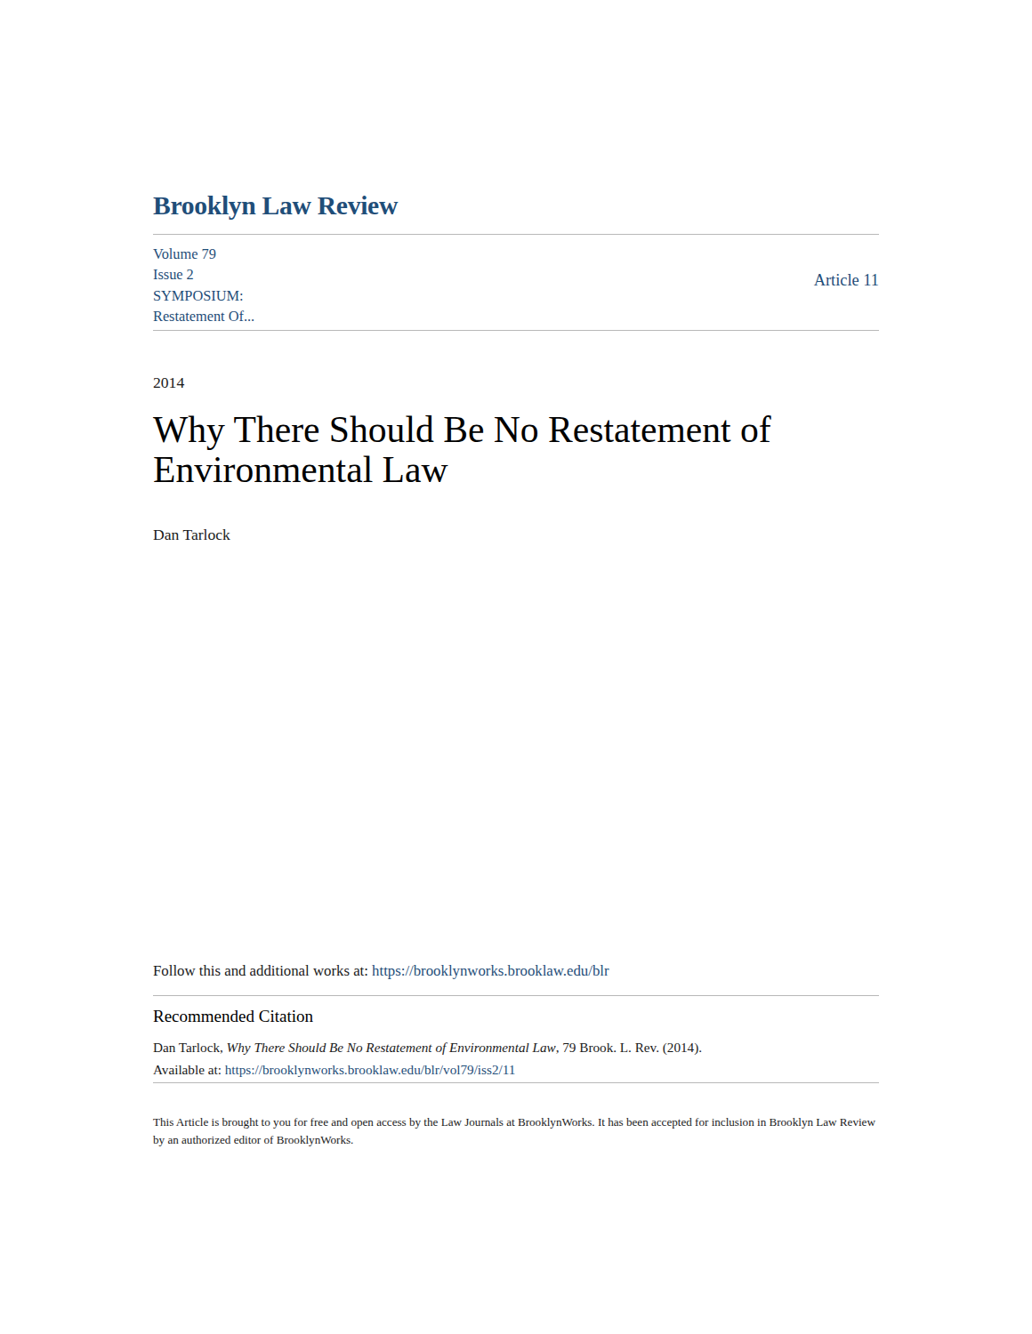Brooklyn Law Review
Volume 79
Issue 2
SYMPOSIUM:
Restatement Of...
Article 11
2014
Why There Should Be No Restatement of Environmental Law
Dan Tarlock
Follow this and additional works at: https://brooklynworks.brooklaw.edu/blr
Recommended Citation
Dan Tarlock, Why There Should Be No Restatement of Environmental Law, 79 Brook. L. Rev. (2014).
Available at: https://brooklynworks.brooklaw.edu/blr/vol79/iss2/11
This Article is brought to you for free and open access by the Law Journals at BrooklynWorks. It has been accepted for inclusion in Brooklyn Law Review by an authorized editor of BrooklynWorks.